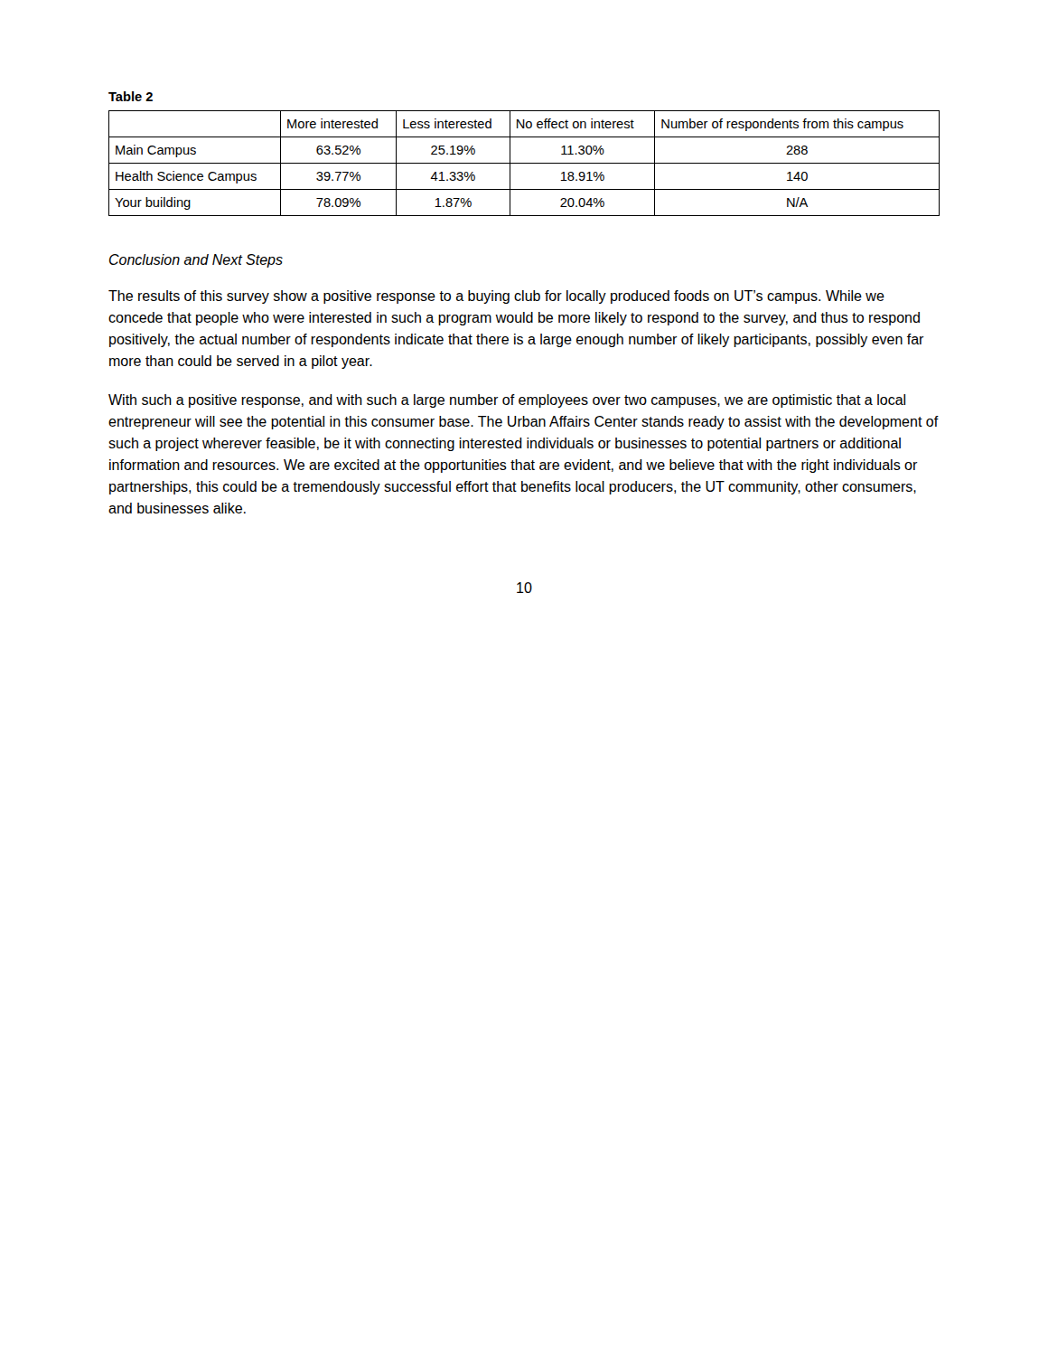Table 2
| | More interested | Less interested | No effect on interest | Number of respondents from this campus |
| --- | --- | --- | --- | --- |
| Main Campus | 63.52% | 25.19% | 11.30% | 288 |
| Health Science Campus | 39.77% | 41.33% | 18.91% | 140 |
| Your building | 78.09% | 1.87% | 20.04% | N/A |
Conclusion and Next Steps
The results of this survey show a positive response to a buying club for locally produced foods on UT’s campus. While we concede that people who were interested in such a program would be more likely to respond to the survey, and thus to respond positively, the actual number of respondents indicate that there is a large enough number of likely participants, possibly even far more than could be served in a pilot year.
With such a positive response, and with such a large number of employees over two campuses, we are optimistic that a local entrepreneur will see the potential in this consumer base. The Urban Affairs Center stands ready to assist with the development of such a project wherever feasible, be it with connecting interested individuals or businesses to potential partners or additional information and resources. We are excited at the opportunities that are evident, and we believe that with the right individuals or partnerships, this could be a tremendously successful effort that benefits local producers, the UT community, other consumers, and businesses alike.
10